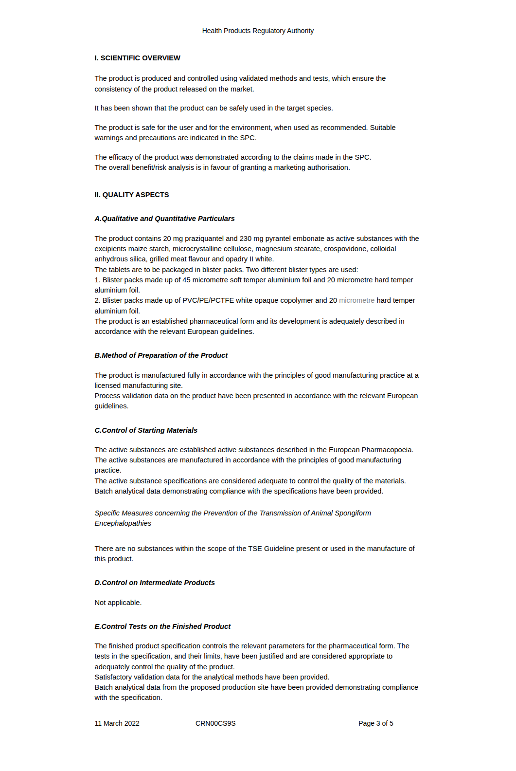Health Products Regulatory Authority
I. SCIENTIFIC OVERVIEW
The product is produced and controlled using validated methods and tests, which ensure the consistency of the product released on the market.
It has been shown that the product can be safely used in the target species.
The product is safe for the user and for the environment, when used as recommended. Suitable warnings and precautions are indicated in the SPC.
The efficacy of the product was demonstrated according to the claims made in the SPC.
The overall benefit/risk analysis is in favour of granting a marketing authorisation.
II. QUALITY ASPECTS
A.Qualitative and Quantitative Particulars
The product contains 20 mg praziquantel and 230 mg pyrantel embonate as active substances with the excipients maize starch, microcrystalline cellulose, magnesium stearate, crospovidone, colloidal anhydrous silica, grilled meat flavour and opadry II white.
The tablets are to be packaged in blister packs. Two different blister types are used:
1. Blister packs made up of 45 micrometre soft temper aluminium foil and 20 micrometre hard temper aluminium foil.
2. Blister packs made up of PVC/PE/PCTFE white opaque copolymer and 20 micrometre hard temper aluminium foil.
The product is an established pharmaceutical form and its development is adequately described in accordance with the relevant European guidelines.
B.Method of Preparation of the Product
The product is manufactured fully in accordance with the principles of good manufacturing practice at a licensed manufacturing site.
Process validation data on the product have been presented in accordance with the relevant European guidelines.
C.Control of Starting Materials
The active substances are established active substances described in the European Pharmacopoeia. The active substances are manufactured in accordance with the principles of good manufacturing practice.
The active substance specifications are considered adequate to control the quality of the materials. Batch analytical data demonstrating compliance with the specifications have been provided.
Specific Measures concerning the Prevention of the Transmission of Animal Spongiform Encephalopathies
There are no substances within the scope of the TSE Guideline present or used in the manufacture of this product.
D.Control on Intermediate Products
Not applicable.
E.Control Tests on the Finished Product
The finished product specification controls the relevant parameters for the pharmaceutical form. The tests in the specification, and their limits, have been justified and are considered appropriate to adequately control the quality of the product.
Satisfactory validation data for the analytical methods have been provided.
Batch analytical data from the proposed production site have been provided demonstrating compliance with the specification.
11 March 2022
CRN00CS9S
Page 3 of 5